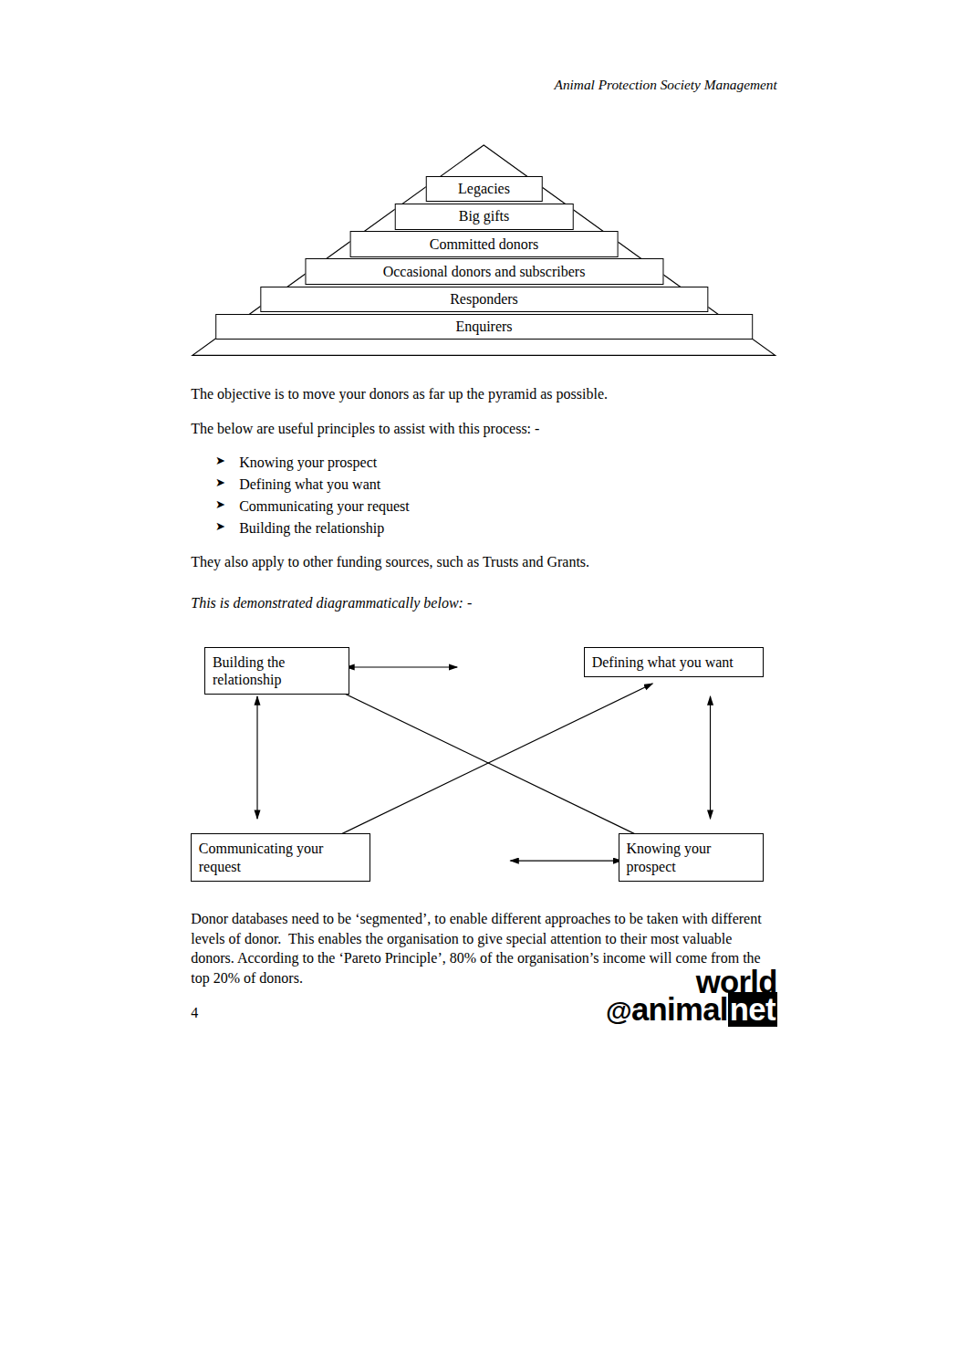Animal Protection Society Management
Legacies
Big gifts
Committed donors
Occasional donors and subscribers
Responders
Enquirers
The objective is to move your donors as far up the pyramid as possible.
The below are useful principles to assist with this process: -
Knowing your prospect
Defining what you want
Communicating your request
Building the relationship
They also apply to other funding sources, such as Trusts and Grants.
This is demonstrated diagrammatically below: -
Building the
relationship
Defining what you want
Communicating your
request
Knowing your
prospect
Donor databases need to be ‘segmented’, to enable different approaches to be taken with different levels of donor. This enables the organisation to give special attention to their most valuable donors. According to the ‘Pareto Principle’, 80% of the organisation’s income will come from the top 20% of donors.
4
world
@animalnet